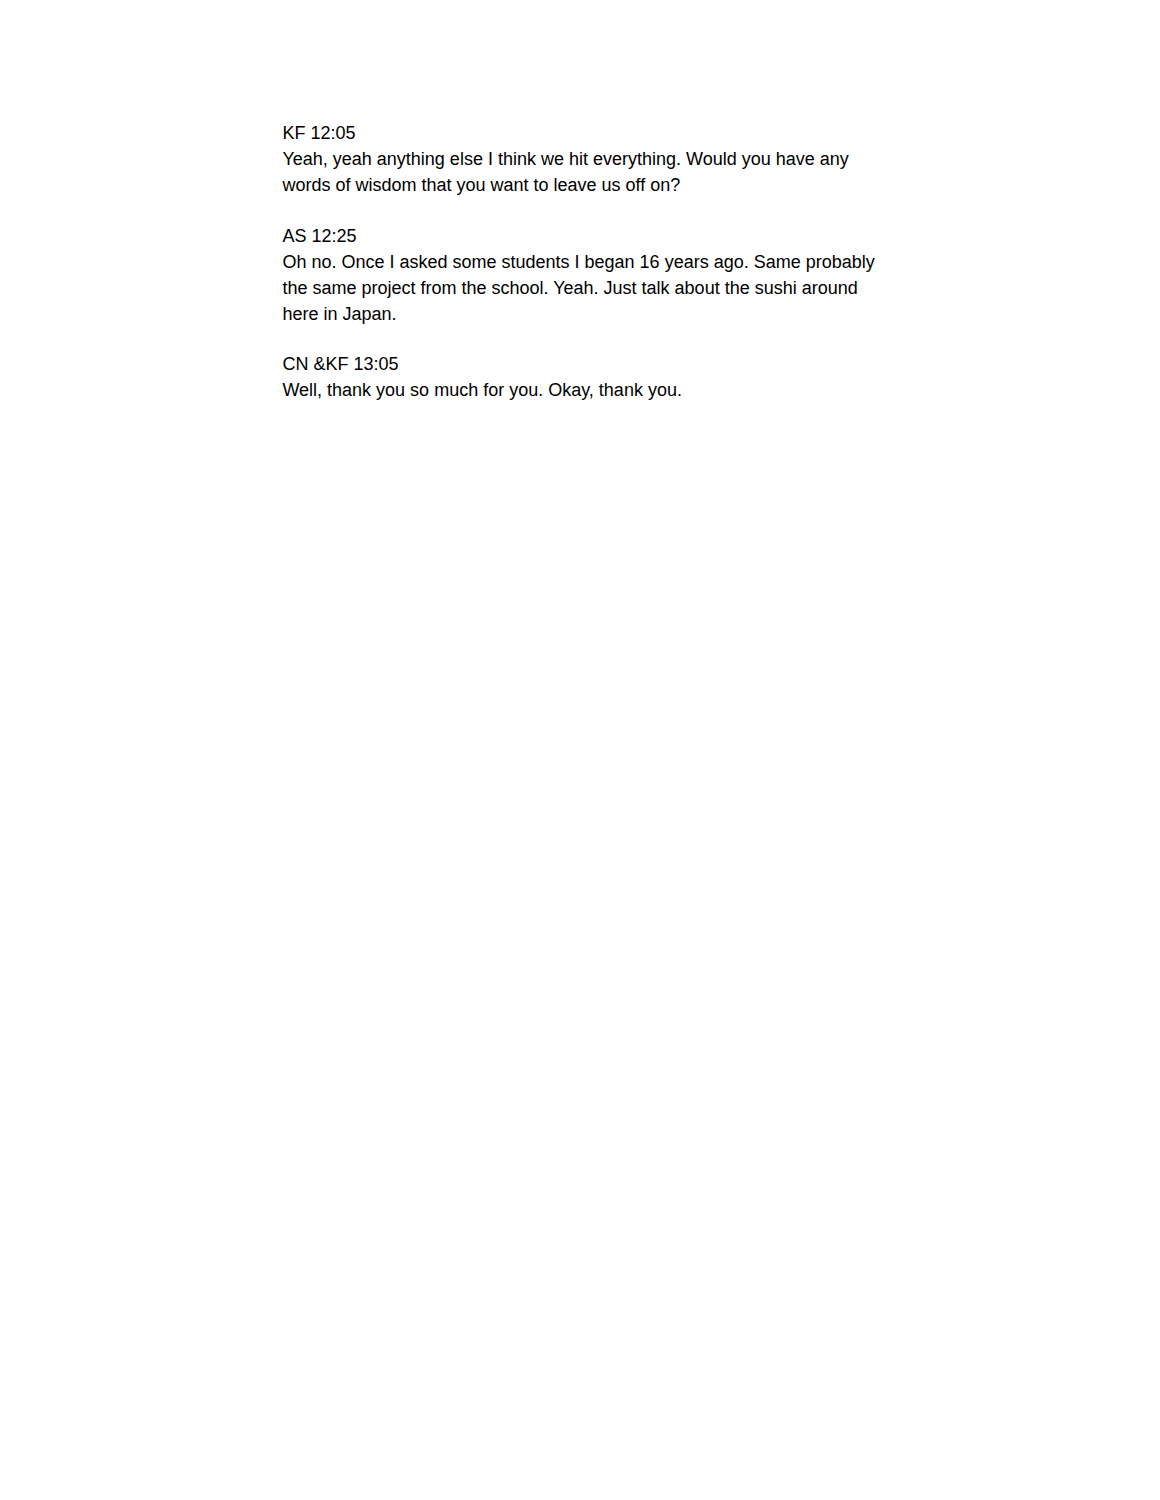KF 12:05
Yeah, yeah anything else I think we hit everything. Would you have any words of wisdom that you want to leave us off on?
AS 12:25
Oh no. Once I asked some students I began 16 years ago. Same probably the same project from the school. Yeah. Just talk about the sushi around here in Japan.
CN &KF 13:05
Well, thank you so much for you. Okay, thank you.